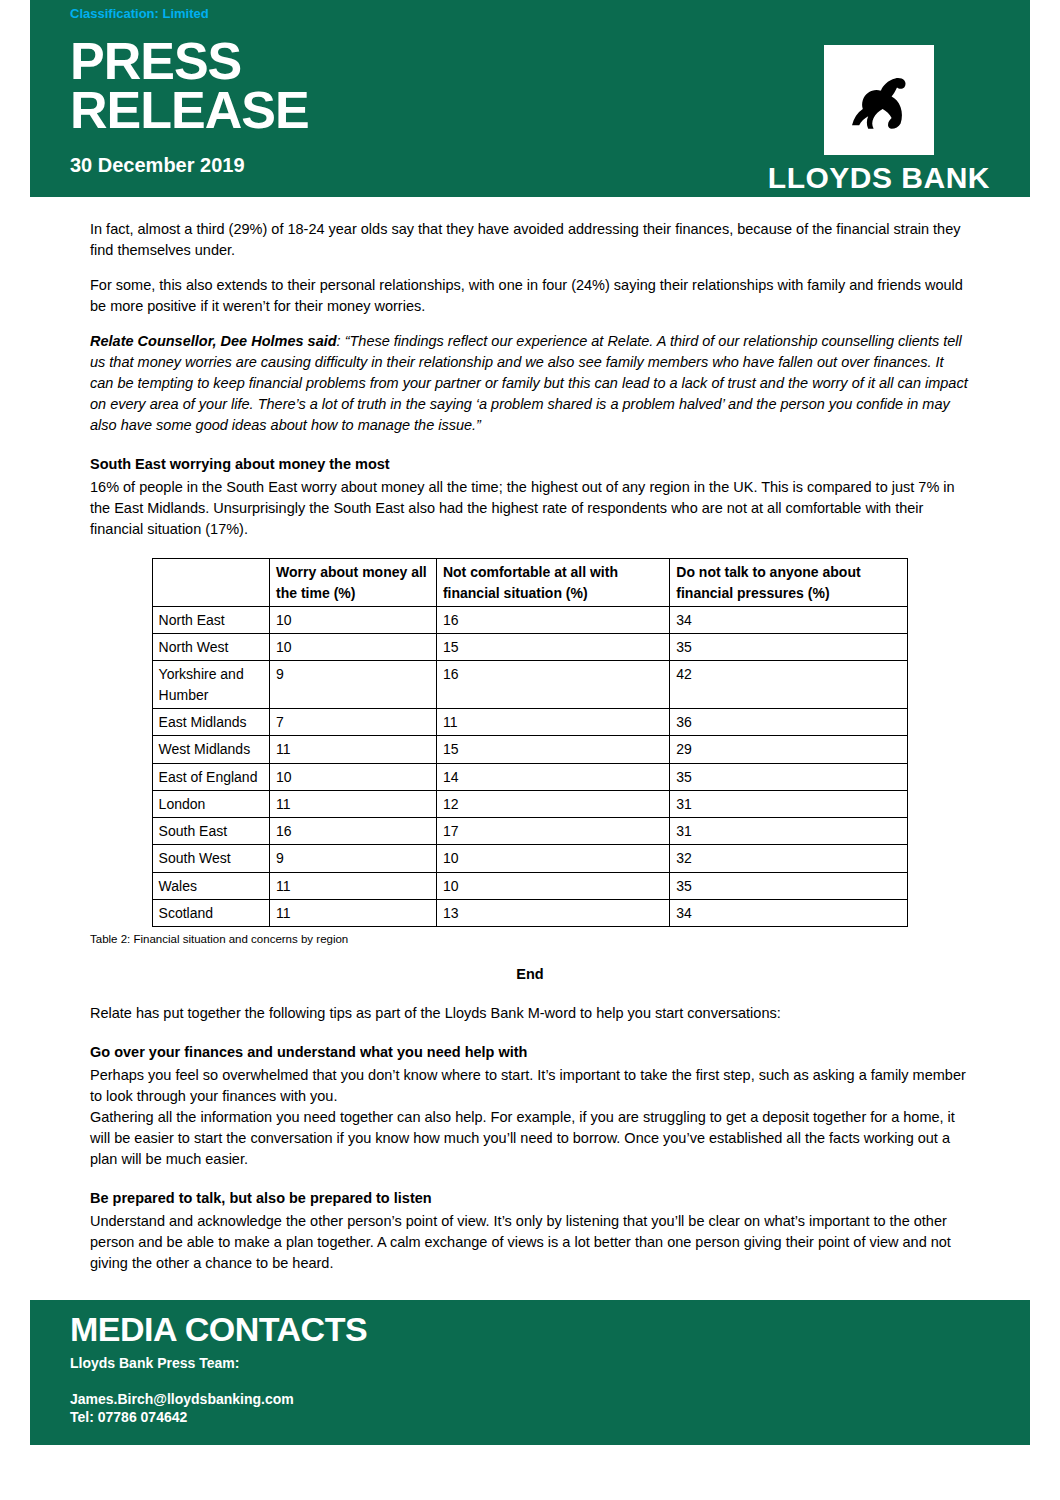Classification: Limited
PRESS
RELEASE
30 December 2019
LLOYDS BANK
In fact, almost a third (29%) of 18-24 year olds say that they have avoided addressing their finances, because of the financial strain they find themselves under.
For some, this also extends to their personal relationships, with one in four (24%) saying their relationships with family and friends would be more positive if it weren’t for their money worries.
Relate Counsellor, Dee Holmes said: “These findings reflect our experience at Relate. A third of our relationship counselling clients tell us that money worries are causing difficulty in their relationship and we also see family members who have fallen out over finances. It can be tempting to keep financial problems from your partner or family but this can lead to a lack of trust and the worry of it all can impact on every area of your life. There’s a lot of truth in the saying ‘a problem shared is a problem halved’ and the person you confide in may also have some good ideas about how to manage the issue.”
South East worrying about money the most
16% of people in the South East worry about money all the time; the highest out of any region in the UK. This is compared to just 7% in the East Midlands. Unsurprisingly the South East also had the highest rate of respondents who are not at all comfortable with their financial situation (17%).
| | Worry about money all the time (%) | Not comfortable at all with financial situation (%) | Do not talk to anyone about financial pressures (%) |
| --- | --- | --- | --- |
| North East | 10 | 16 | 34 |
| North West | 10 | 15 | 35 |
| Yorkshire and Humber | 9 | 16 | 42 |
| East Midlands | 7 | 11 | 36 |
| West Midlands | 11 | 15 | 29 |
| East of England | 10 | 14 | 35 |
| London | 11 | 12 | 31 |
| South East | 16 | 17 | 31 |
| South West | 9 | 10 | 32 |
| Wales | 11 | 10 | 35 |
| Scotland | 11 | 13 | 34 |
Table 2: Financial situation and concerns by region
End
Relate has put together the following tips as part of the Lloyds Bank M-word to help you start conversations:
Go over your finances and understand what you need help with
Perhaps you feel so overwhelmed that you don’t know where to start. It’s important to take the first step, such as asking a family member to look through your finances with you.
Gathering all the information you need together can also help. For example, if you are struggling to get a deposit together for a home, it will be easier to start the conversation if you know how much you’ll need to borrow. Once you’ve established all the facts working out a plan will be much easier.
Be prepared to talk, but also be prepared to listen
Understand and acknowledge the other person’s point of view. It’s only by listening that you’ll be clear on what’s important to the other person and be able to make a plan together. A calm exchange of views is a lot better than one person giving their point of view and not giving the other a chance to be heard.
MEDIA CONTACTS
Lloyds Bank Press Team:
James.Birch@lloydsbanking.com
Tel: 07786 074642